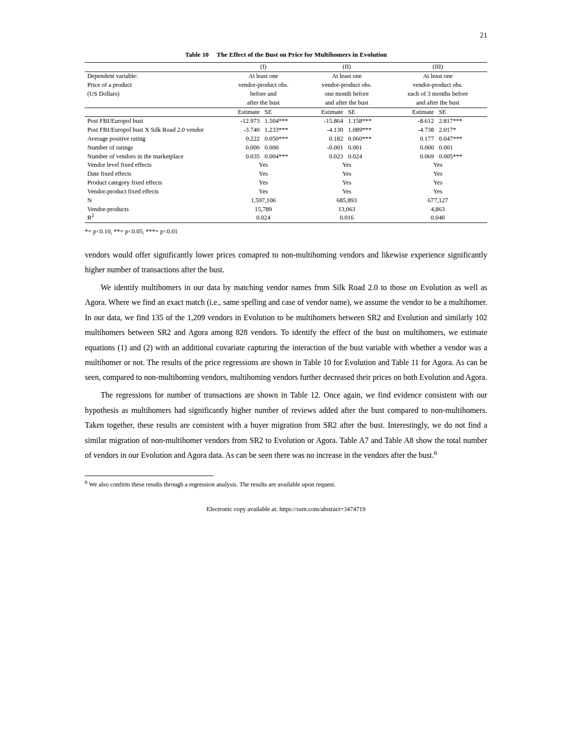21
Table 10 The Effect of the Bust on Price for Multihomers in Evolution
| | (I) | (II) | (III) |
| Dependent variable: | At least one | At least one | At least one |
| Price of a product | vendor-product obs. | vendor-product obs. | vendor-product obs. |
| (US Dollars) | before and | one month before | each of 3 months before |
| | after the bust | and after the bust | and after the bust |
| | Estimate | SE | Estimate | SE | Estimate | SE |
| Post FBI/Europol bust | -12.973 | 1.504*** | -15.864 | 1.158*** | -8.612 | 2.817*** |
| Post FBI/Europol bust X Silk Road 2.0 vendor | -3.740 | 1.233*** | -4.130 | 1.089*** | -4.738 | 2.017* |
| Average positive rating | 0.222 | 0.050*** | 0.182 | 0.060*** | 0.177 | 0.047*** |
| Number of ratings | 0.000 | 0.000 | -0.001 | 0.001 | 0.000 | 0.001 |
| Number of vendors in the marketplace | 0.035 | 0.004*** | 0.023 | 0.024 | 0.069 | 0.005*** |
| Vendor level fixed effects | Yes | Yes | Yes |
| Date fixed effects | Yes | Yes | Yes |
| Product category fixed effects | Yes | Yes | Yes |
| Vendor-product fixed effects | Yes | Yes | Yes |
| N | 1,597,106 | 685,893 | 677,127 |
| Vendor-products | 15,789 | 13,063 | 4,863 |
| R 2 | 0.024 | 0.016 | 0.040 |
*= p<0.10, **= p<0.05, ***= p<0.01
vendors would offer significantly lower prices comapred to non-multihoming vendors and likewise experience significantly higher number of transactions after the bust.
We identify multihomers in our data by matching vendor names from Silk Road 2.0 to those on Evolution as well as Agora. Where we find an exact match (i.e., same spelling and case of vendor name), we assume the vendor to be a multihomer. In our data, we find 135 of the 1,209 vendors in Evolution to be multihomers between SR2 and Evolution and similarly 102 multihomers between SR2 and Agora among 828 vendors. To identify the effect of the bust on multihomers, we estimate equations (1) and (2) with an additional covariate capturing the interaction of the bust variable with whether a vendor was a multihomer or not. The results of the price regressions are shown in Table 10 for Evolution and Table 11 for Agora. As can be seen, compared to non-multihoming vendors, multihoming vendors further decreased their prices on both Evolution and Agora.
The regressions for number of transactions are shown in Table 12. Once again, we find evidence consistent with our hypothesis as multihomers had significantly higher number of reviews added after the bust compared to non-multihomers. Taken together, these results are consistent with a buyer migration from SR2 after the bust. Interestingly, we do not find a similar migration of non-multihomer vendors from SR2 to Evolution or Agora. Table A7 and Table A8 show the total number of vendors in our Evolution and Agora data. As can be seen there was no increase in the vendors after the bust.6
6 We also confirm these results through a regression analysis. The results are available upon request.
Electronic copy available at: https://ssrn.com/abstract=3474719